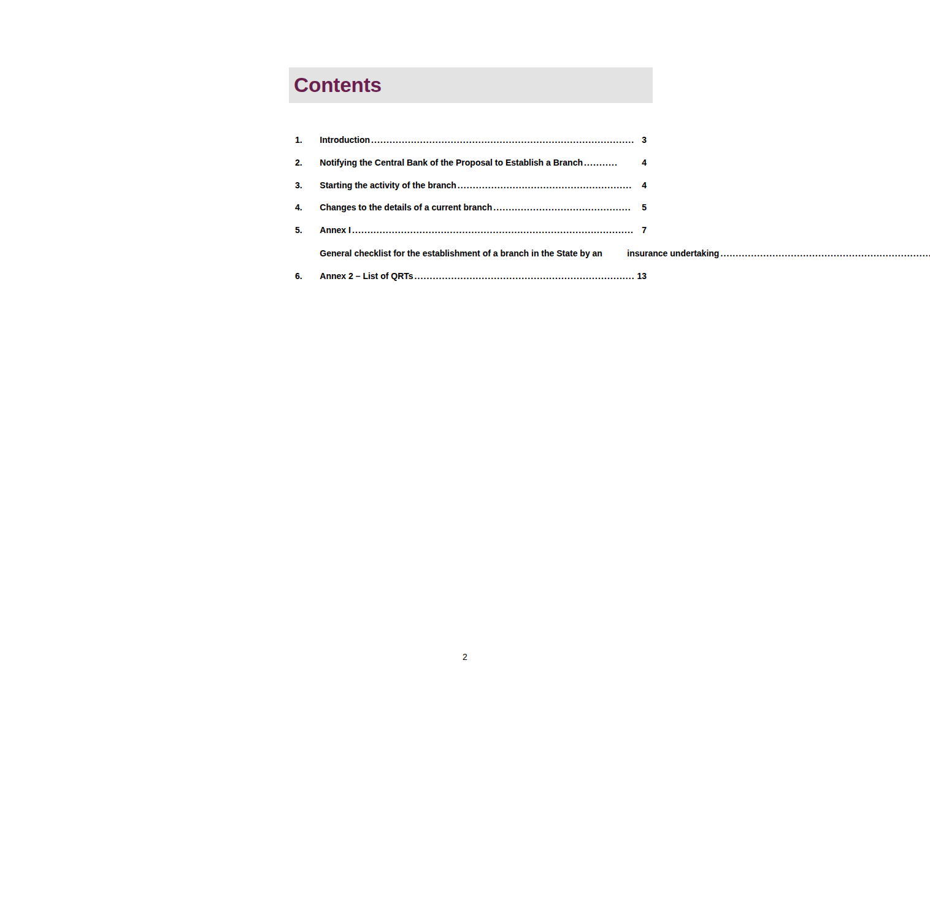Contents
1. Introduction ......................................................................................... 3
2. Notifying the Central Bank of the Proposal to Establish a Branch ........... 4
3. Starting the activity of the branch ......................................................... 4
4. Changes to the details of a current branch ............................................. 5
5. Annex I ................................................................................................ 7
General checklist for the establishment of a branch in the State by an
insurance undertaking ............................................................................... 7
6. Annex 2 – List of QRTs ........................................................................ 13
2